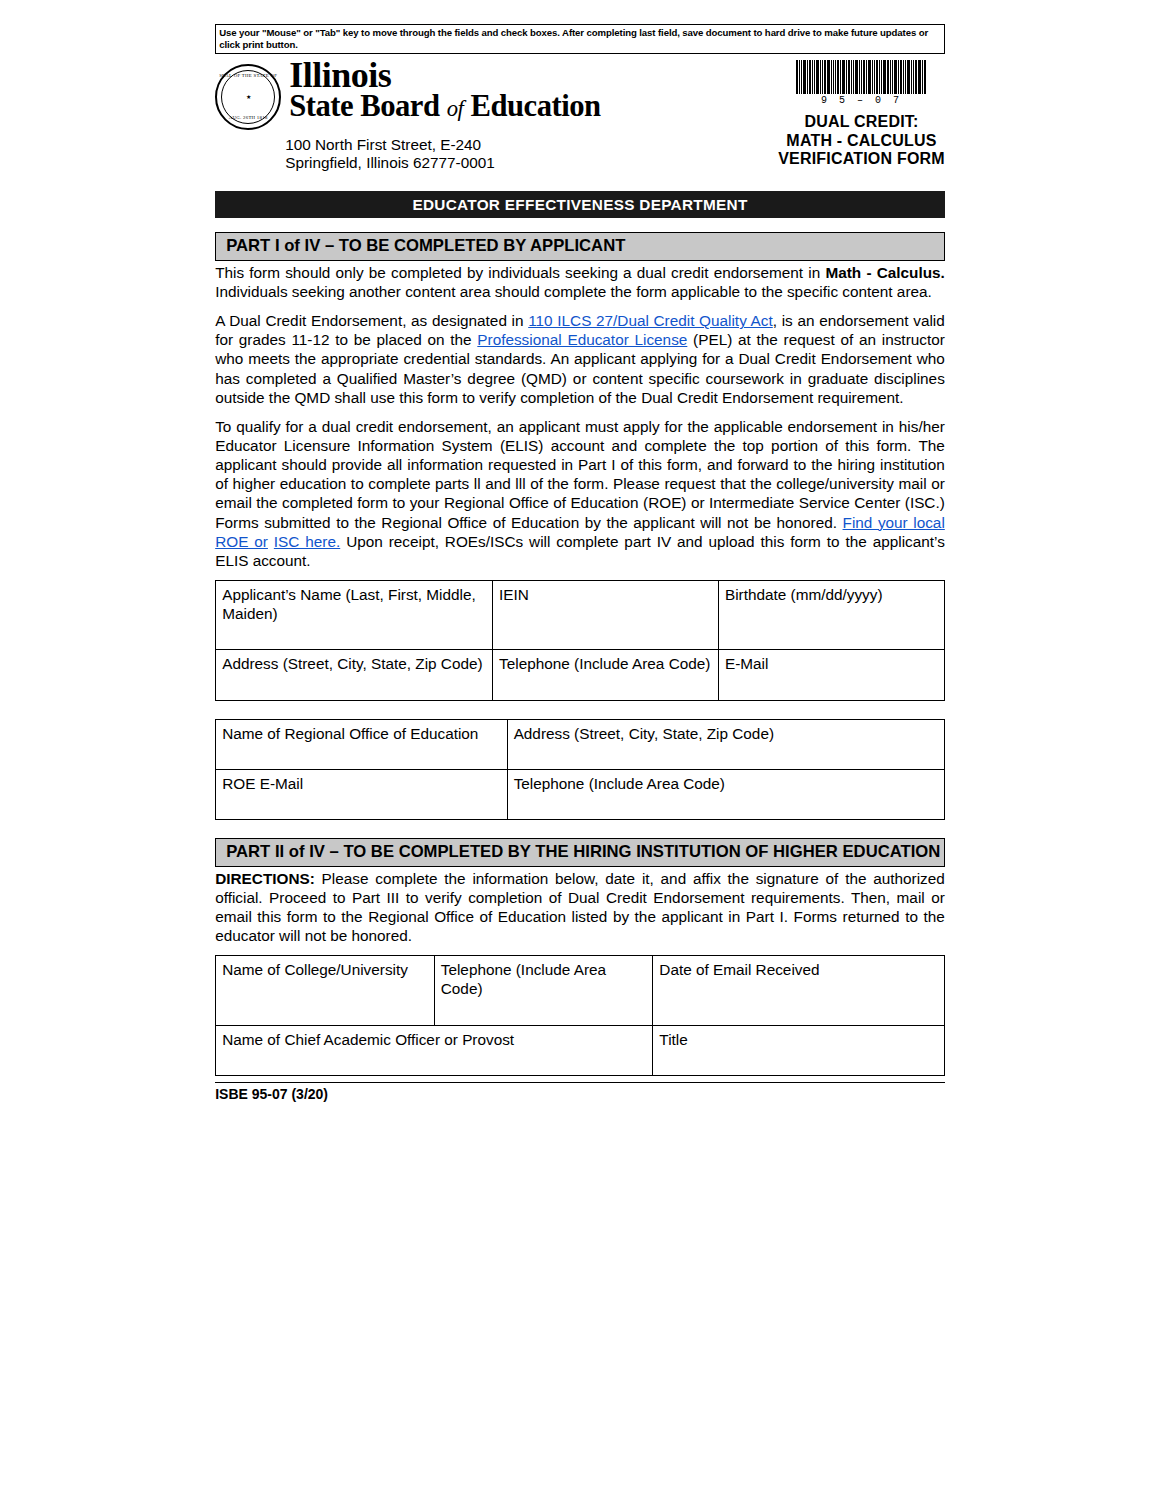Use your "Mouse" or "Tab" key to move through the fields and check boxes. After completing last field, save document to hard drive to make future updates or click print button.
SEAL OF THE STATE OF
★
AUG. 26TH 1818
Illinois
State Board of Education
100 North First Street, E-240
Springfield, Illinois 62777-0001
9 5 – 0 7
DUAL CREDIT:
MATH - CALCULUS
VERIFICATION FORM
EDUCATOR EFFECTIVENESS DEPARTMENT
PART I of IV – TO BE COMPLETED BY APPLICANT
This form should only be completed by individuals seeking a dual credit endorsement in Math - Calculus. Individuals seeking another content area should complete the form applicable to the specific content area.
A Dual Credit Endorsement, as designated in 110 ILCS 27/Dual Credit Quality Act, is an endorsement valid for grades 11-12 to be placed on the Professional Educator License (PEL) at the request of an instructor who meets the appropriate credential standards. An applicant applying for a Dual Credit Endorsement who has completed a Qualified Master’s degree (QMD) or content specific coursework in graduate disciplines outside the QMD shall use this form to verify completion of the Dual Credit Endorsement requirement.
To qualify for a dual credit endorsement, an applicant must apply for the applicable endorsement in his/her Educator Licensure Information System (ELIS) account and complete the top portion of this form. The applicant should provide all information requested in Part I of this form, and forward to the hiring institution of higher education to complete parts ll and lll of the form. Please request that the college/university mail or email the completed form to your Regional Office of Education (ROE) or Intermediate Service Center (ISC.) Forms submitted to the Regional Office of Education by the applicant will not be honored. Find your local ROE or ISC here. Upon receipt, ROEs/ISCs will complete part IV and upload this form to the applicant’s ELIS account.
| Applicant’s Name (Last, First, Middle, Maiden) | IEIN | Birthdate (mm/dd/yyyy) |
| Address (Street, City, State, Zip Code) | Telephone (Include Area Code) | E-Mail |
| Name of Regional Office of Education | Address (Street, City, State, Zip Code) |
| ROE E-Mail | Telephone (Include Area Code) |
PART II of IV – TO BE COMPLETED BY THE HIRING INSTITUTION OF HIGHER EDUCATION
DIRECTIONS: Please complete the information below, date it, and affix the signature of the authorized official. Proceed to Part III to verify completion of Dual Credit Endorsement requirements. Then, mail or email this form to the Regional Office of Education listed by the applicant in Part I. Forms returned to the educator will not be honored.
| Name of College/University | Telephone (Include Area Code) | Date of Email Received |
| Name of Chief Academic Officer or Provost | Title |
ISBE 95-07 (3/20)